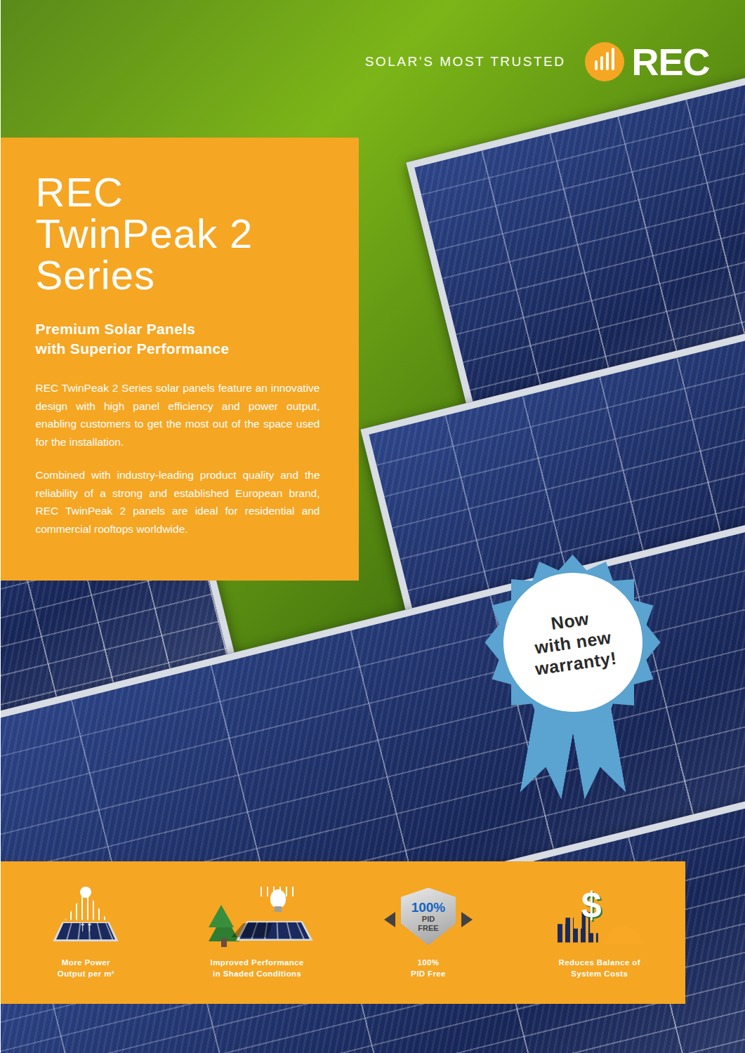Solar’s Most Trusted
REC
REC
TwinPeak 2
Series
Premium Solar Panels
with Superior Performance
REC TwinPeak 2 Series solar panels feature an innovative design with high panel efficiency and power output, enabling customers to get the most out of the space used for the installation.
Combined with industry-leading product quality and the reliability of a strong and established European brand, REC TwinPeak 2 panels are ideal for residential and commercial rooftops worldwide.
Now with new warranty!
↑↑
More Power
Output per m²
Improved Performance
in Shaded Conditions
100%
PID
FREE
100%
PID Free
$
Reduces Balance of
System Costs